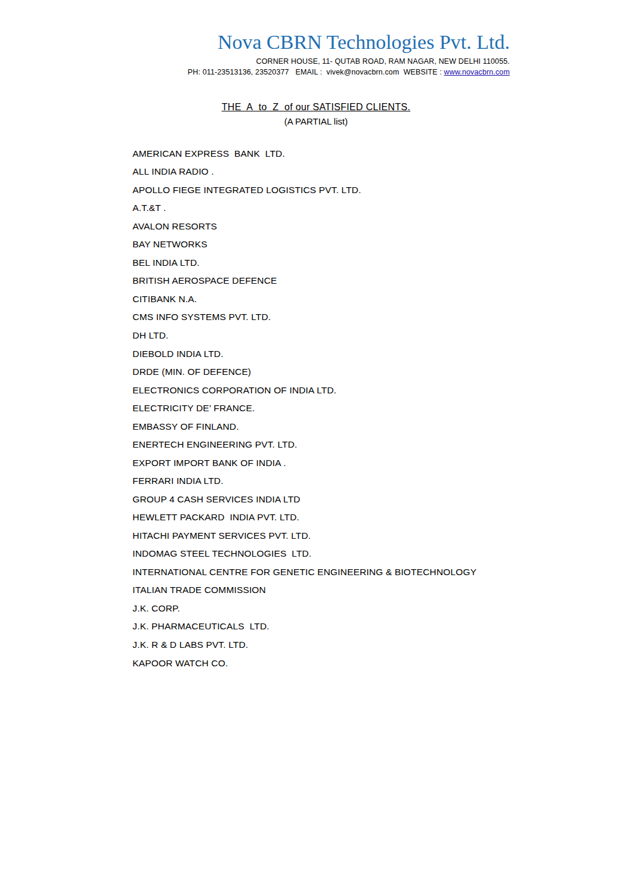Nova CBRN Technologies Pvt. Ltd.
CORNER HOUSE, 11- QUTAB ROAD, RAM NAGAR, NEW DELHI 110055.
PH: 011-23513136, 23520377 EMAIL : vivek@novacbrn.com WEBSITE : www.novacbrn.com
THE A to Z of our SATISFIED CLIENTS.
(A PARTIAL list)
AMERICAN EXPRESS BANK LTD.
ALL INDIA RADIO .
APOLLO FIEGE INTEGRATED LOGISTICS PVT. LTD.
A.T.&T .
AVALON RESORTS
BAY NETWORKS
BEL INDIA LTD.
BRITISH AEROSPACE DEFENCE
CITIBANK N.A.
CMS INFO SYSTEMS PVT. LTD.
DH LTD.
DIEBOLD INDIA LTD.
DRDE (MIN. OF DEFENCE)
ELECTRONICS CORPORATION OF INDIA LTD.
ELECTRICITY DE’ FRANCE.
EMBASSY OF FINLAND.
ENERTECH ENGINEERING PVT. LTD.
EXPORT IMPORT BANK OF INDIA .
FERRARI INDIA LTD.
GROUP 4 CASH SERVICES INDIA LTD
HEWLETT PACKARD INDIA PVT. LTD.
HITACHI PAYMENT SERVICES PVT. LTD.
INDOMAG STEEL TECHNOLOGIES LTD.
INTERNATIONAL CENTRE FOR GENETIC ENGINEERING & BIOTECHNOLOGY
ITALIAN TRADE COMMISSION
J.K. CORP.
J.K. PHARMACEUTICALS LTD.
J.K. R & D LABS PVT. LTD.
KAPOOR WATCH CO.